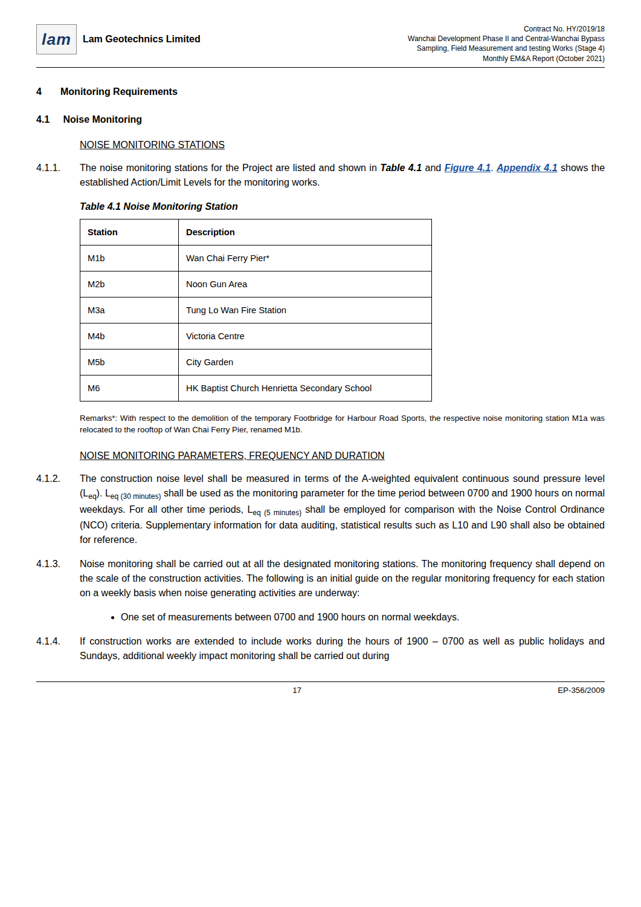lam
Lam Geotechnics Limited
Contract No. HY/2019/18
Wanchai Development Phase II and Central-Wanchai Bypass
Sampling, Field Measurement and testing Works (Stage 4)
Monthly EM&A Report (October 2021)
4 Monitoring Requirements
4.1 Noise Monitoring
NOISE MONITORING STATIONS
4.1.1. The noise monitoring stations for the Project are listed and shown in Table 4.1 and Figure 4.1. Appendix 4.1 shows the established Action/Limit Levels for the monitoring works.
Table 4.1 Noise Monitoring Station
| Station | Description |
| --- | --- |
| M1b | Wan Chai Ferry Pier* |
| M2b | Noon Gun Area |
| M3a | Tung Lo Wan Fire Station |
| M4b | Victoria Centre |
| M5b | City Garden |
| M6 | HK Baptist Church Henrietta Secondary School |
Remarks*: With respect to the demolition of the temporary Footbridge for Harbour Road Sports, the respective noise monitoring station M1a was relocated to the rooftop of Wan Chai Ferry Pier, renamed M1b.
NOISE MONITORING PARAMETERS, FREQUENCY AND DURATION
4.1.2. The construction noise level shall be measured in terms of the A-weighted equivalent continuous sound pressure level (Leq). Leq (30 minutes) shall be used as the monitoring parameter for the time period between 0700 and 1900 hours on normal weekdays. For all other time periods, Leq (5 minutes) shall be employed for comparison with the Noise Control Ordinance (NCO) criteria. Supplementary information for data auditing, statistical results such as L10 and L90 shall also be obtained for reference.
4.1.3. Noise monitoring shall be carried out at all the designated monitoring stations. The monitoring frequency shall depend on the scale of the construction activities. The following is an initial guide on the regular monitoring frequency for each station on a weekly basis when noise generating activities are underway:
One set of measurements between 0700 and 1900 hours on normal weekdays.
4.1.4. If construction works are extended to include works during the hours of 1900 – 0700 as well as public holidays and Sundays, additional weekly impact monitoring shall be carried out during
17
EP-356/2009